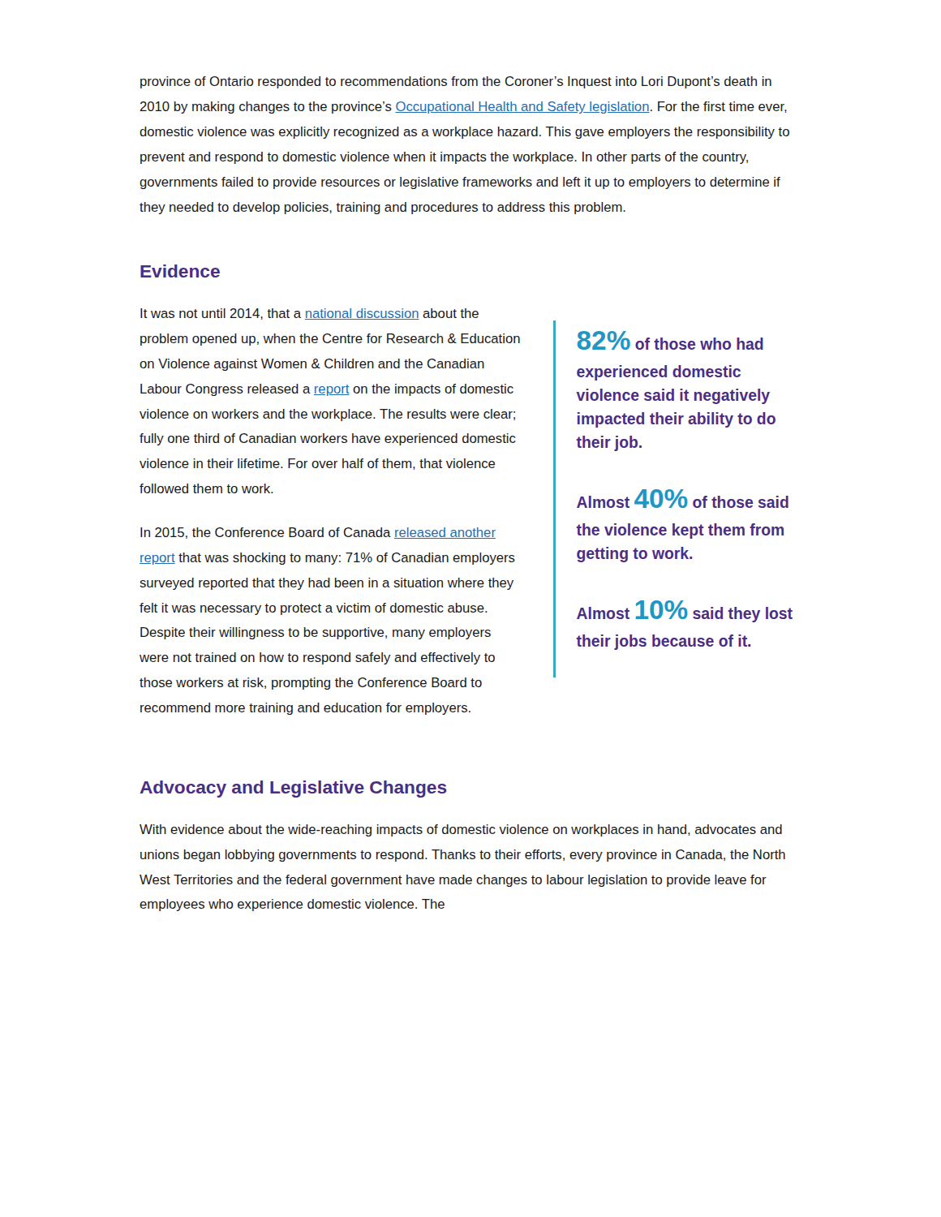province of Ontario responded to recommendations from the Coroner’s Inquest into Lori Dupont’s death in 2010 by making changes to the province’s Occupational Health and Safety legislation. For the first time ever, domestic violence was explicitly recognized as a workplace hazard. This gave employers the responsibility to prevent and respond to domestic violence when it impacts the workplace. In other parts of the country, governments failed to provide resources or legislative frameworks and left it up to employers to determine if they needed to develop policies, training and procedures to address this problem.
Evidence
It was not until 2014, that a national discussion about the problem opened up, when the Centre for Research & Education on Violence against Women & Children and the Canadian Labour Congress released a report on the impacts of domestic violence on workers and the workplace. The results were clear; fully one third of Canadian workers have experienced domestic violence in their lifetime. For over half of them, that violence followed them to work.
In 2015, the Conference Board of Canada released another report that was shocking to many: 71% of Canadian employers surveyed reported that they had been in a situation where they felt it was necessary to protect a victim of domestic abuse. Despite their willingness to be supportive, many employers were not trained on how to respond safely and effectively to those workers at risk, prompting the Conference Board to recommend more training and education for employers.
82% of those who had experienced domestic violence said it negatively impacted their ability to do their job.
Almost 40% of those said the violence kept them from getting to work.
Almost 10% said they lost their jobs because of it.
Advocacy and Legislative Changes
With evidence about the wide-reaching impacts of domestic violence on workplaces in hand, advocates and unions began lobbying governments to respond. Thanks to their efforts, every province in Canada, the North West Territories and the federal government have made changes to labour legislation to provide leave for employees who experience domestic violence. The